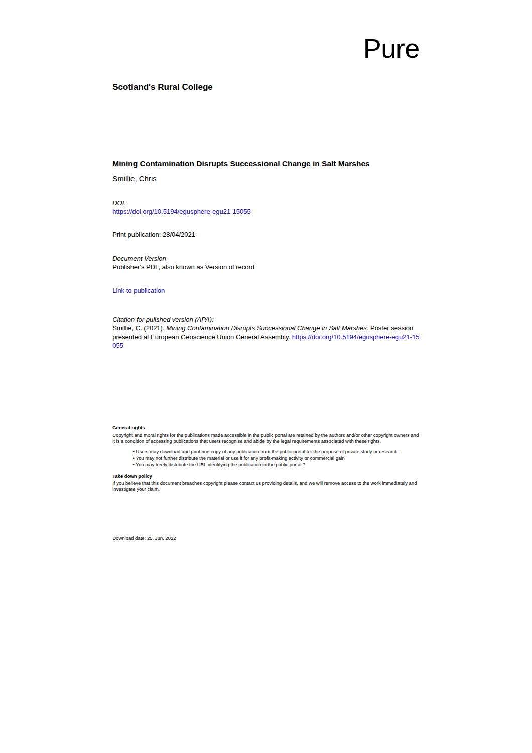Pure
Scotland's Rural College
Mining Contamination Disrupts Successional Change in Salt Marshes
Smillie, Chris
DOI: https://doi.org/10.5194/egusphere-egu21-15055
Print publication: 28/04/2021
Document Version Publisher's PDF, also known as Version of record
Link to publication
Citation for pulished version (APA): Smillie, C. (2021). Mining Contamination Disrupts Successional Change in Salt Marshes. Poster session presented at European Geoscience Union General Assembly. https://doi.org/10.5194/egusphere-egu21-15055
General rights
Copyright and moral rights for the publications made accessible in the public portal are retained by the authors and/or other copyright owners and it is a condition of accessing publications that users recognise and abide by the legal requirements associated with these rights.
Users may download and print one copy of any publication from the public portal for the purpose of private study or research.
You may not further distribute the material or use it for any profit-making activity or commercial gain
You may freely distribute the URL identifying the publication in the public portal ?
Take down policy
If you believe that this document breaches copyright please contact us providing details, and we will remove access to the work immediately and investigate your claim.
Download date: 25. Jun. 2022